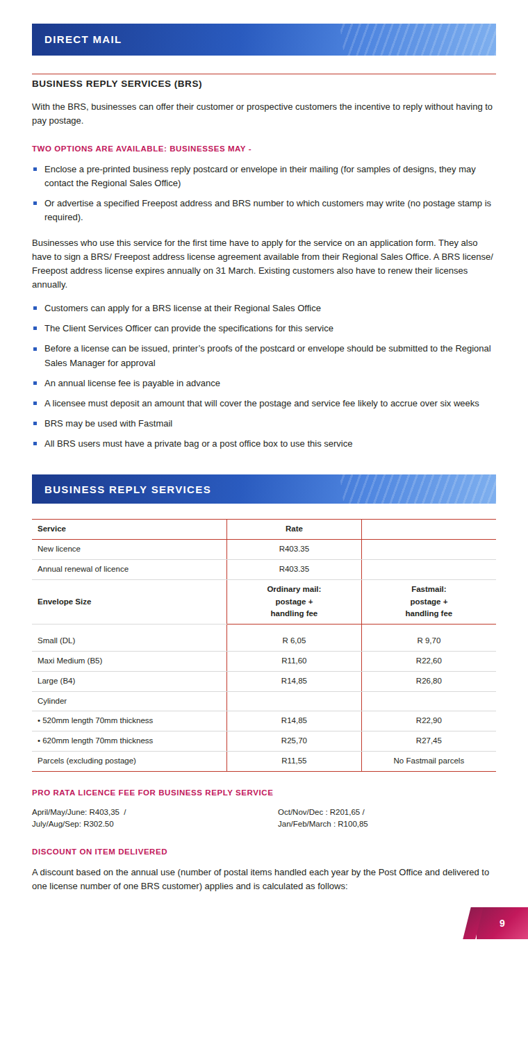DIRECT MAIL
BUSINESS REPLY SERVICES (BRS)
With the BRS, businesses can offer their customer or prospective customers the incentive to reply without having to pay postage.
TWO OPTIONS ARE AVAILABLE: BUSINESSES MAY -
Enclose a pre-printed business reply postcard or envelope in their mailing (for samples of designs, they may contact the Regional Sales Office)
Or advertise a specified Freepost address and BRS number to which customers may write (no postage stamp is required).
Businesses who use this service for the first time have to apply for the service on an application form. They also have to sign a BRS/ Freepost address license agreement available from their Regional Sales Office. A BRS license/ Freepost address license expires annually on 31 March. Existing customers also have to renew their licenses annually.
Customers can apply for a BRS license at their Regional Sales Office
The Client Services Officer can provide the specifications for this service
Before a license can be issued, printer’s proofs of the postcard or envelope should be submitted to the Regional Sales Manager for approval
An annual license fee is payable in advance
A licensee must deposit an amount that will cover the postage and service fee likely to accrue over six weeks
BRS may be used with Fastmail
All BRS users must have a private bag or a post office box to use this service
BUSINESS REPLY SERVICES
| Service | Rate | |
| --- | --- | --- |
| New licence | R403.35 | |
| Annual renewal of licence | R403.35 | |
| Envelope Size | Ordinary mail: postage + handling fee | Fastmail: postage + handling fee |
| Small (DL) | R 6,05 | R 9,70 |
| Maxi Medium (B5) | R11,60 | R22,60 |
| Large (B4) | R14,85 | R26,80 |
| Cylinder | | |
| • 520mm length 70mm thickness | R14,85 | R22,90 |
| • 620mm length 70mm thickness | R25,70 | R27,45 |
| Parcels (excluding postage) | R11,55 | No Fastmail parcels |
PRO RATA LICENCE FEE FOR BUSINESS REPLY SERVICE
April/May/June: R403,35 /
July/Aug/Sep: R302.50
Oct/Nov/Dec : R201,65 /
Jan/Feb/March : R100,85
DISCOUNT ON ITEM DELIVERED
A discount based on the annual use (number of postal items handled each year by the Post Office and delivered to one license number of one BRS customer) applies and is calculated as follows:
9